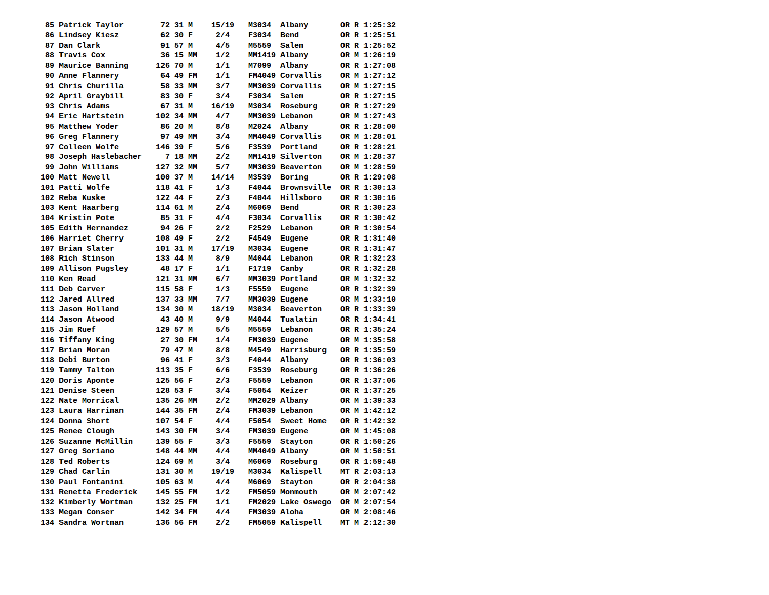85 Patrick Taylor        72 31 M    15/19   M3034  Albany       OR R 1:25:32
  86 Lindsey Kiesz         62 30 F     2/4    F3034  Bend         OR R 1:25:51
  87 Dan Clark             91 57 M     4/5    M5559  Salem        OR R 1:25:52
  88 Travis Cox            36 15 MM    1/2    MM1419 Albany       OR M 1:26:19
  89 Maurice Banning      126 70 M     1/1    M7099  Albany       OR R 1:27:08
  90 Anne Flannery         64 49 FM    1/1    FM4049 Corvallis    OR M 1:27:12
  91 Chris Churilla        58 33 MM    3/7    MM3039 Corvallis    OR M 1:27:15
  92 April Graybill        83 30 F     3/4    F3034  Salem        OR R 1:27:15
  93 Chris Adams           67 31 M    16/19   M3034  Roseburg     OR R 1:27:29
  94 Eric Hartstein       102 34 MM    4/7    MM3039 Lebanon      OR M 1:27:43
  95 Matthew Yoder         86 20 M     8/8    M2024  Albany       OR R 1:28:00
  96 Greg Flannery         97 49 MM    3/4    MM4049 Corvallis    OR M 1:28:01
  97 Colleen Wolfe        146 39 F     5/6    F3539  Portland     OR R 1:28:21
  98 Joseph Haslebacher     7 18 MM    2/2    MM1419 Silverton    OR M 1:28:37
  99 John Williams        127 32 MM    5/7    MM3039 Beaverton    OR M 1:28:59
 100 Matt Newell          100 37 M    14/14   M3539  Boring       OR R 1:29:08
 101 Patti Wolfe          118 41 F     1/3    F4044  Brownsville  OR R 1:30:13
 102 Reba Kuske           122 44 F     2/3    F4044  Hillsboro    OR R 1:30:16
 103 Kent Haarberg        114 61 M     2/4    M6069  Bend         OR R 1:30:23
 104 Kristin Pote          85 31 F     4/4    F3034  Corvallis    OR R 1:30:42
 105 Edith Hernandez       94 26 F     2/2    F2529  Lebanon      OR R 1:30:54
 106 Harriet Cherry       108 49 F     2/2    F4549  Eugene       OR R 1:31:40
 107 Brian Slater         101 31 M    17/19   M3034  Eugene       OR R 1:31:47
 108 Rich Stinson         133 44 M     8/9    M4044  Lebanon      OR R 1:32:23
 109 Allison Pugsley       48 17 F     1/1    F1719  Canby        OR R 1:32:28
 110 Ken Read             121 31 MM    6/7    MM3039 Portland     OR M 1:32:32
 111 Deb Carver           115 58 F     1/3    F5559  Eugene       OR R 1:32:39
 112 Jared Allred         137 33 MM    7/7    MM3039 Eugene       OR M 1:33:10
 113 Jason Holland        134 30 M    18/19   M3034  Beaverton    OR R 1:33:39
 114 Jason Atwood          43 40 M     9/9    M4044  Tualatin     OR R 1:34:41
 115 Jim Ruef             129 57 M     5/5    M5559  Lebanon      OR R 1:35:24
 116 Tiffany King          27 30 FM    1/4    FM3039 Eugene       OR M 1:35:58
 117 Brian Moran           79 47 M     8/8    M4549  Harrisburg   OR R 1:35:59
 118 Debi Burton           96 41 F     3/3    F4044  Albany       OR R 1:36:03
 119 Tammy Talton         113 35 F     6/6    F3539  Roseburg     OR R 1:36:26
 120 Doris Aponte         125 56 F     2/3    F5559  Lebanon      OR R 1:37:06
 121 Denise Steen         128 53 F     3/4    F5054  Keizer       OR R 1:37:25
 122 Nate Morrical        135 26 MM    2/2    MM2029 Albany       OR M 1:39:33
 123 Laura Harriman       144 35 FM    2/4    FM3039 Lebanon      OR M 1:42:12
 124 Donna Short          107 54 F     4/4    F5054  Sweet Home   OR R 1:42:32
 125 Renee Clough         143 30 FM    3/4    FM3039 Eugene       OR M 1:45:08
 126 Suzanne McMillin     139 55 F     3/3    F5559  Stayton      OR R 1:50:26
 127 Greg Soriano         148 44 MM    4/4    MM4049 Albany       OR M 1:50:51
 128 Ted Roberts          124 69 M     3/4    M6069  Roseburg     OR R 1:59:48
 129 Chad Carlin          131 30 M    19/19   M3034  Kalispell    MT R 2:03:13
 130 Paul Fontanini       105 63 M     4/4    M6069  Stayton      OR R 2:04:38
 131 Renetta Frederick    145 55 FM    1/2    FM5059 Monmouth     OR M 2:07:42
 132 Kimberly Wortman     132 25 FM    1/1    FM2029 Lake Oswego  OR M 2:07:54
 133 Megan Conser         142 34 FM    4/4    FM3039 Aloha        OR M 2:08:46
 134 Sandra Wortman       136 56 FM    2/2    FM5059 Kalispell    MT M 2:12:30